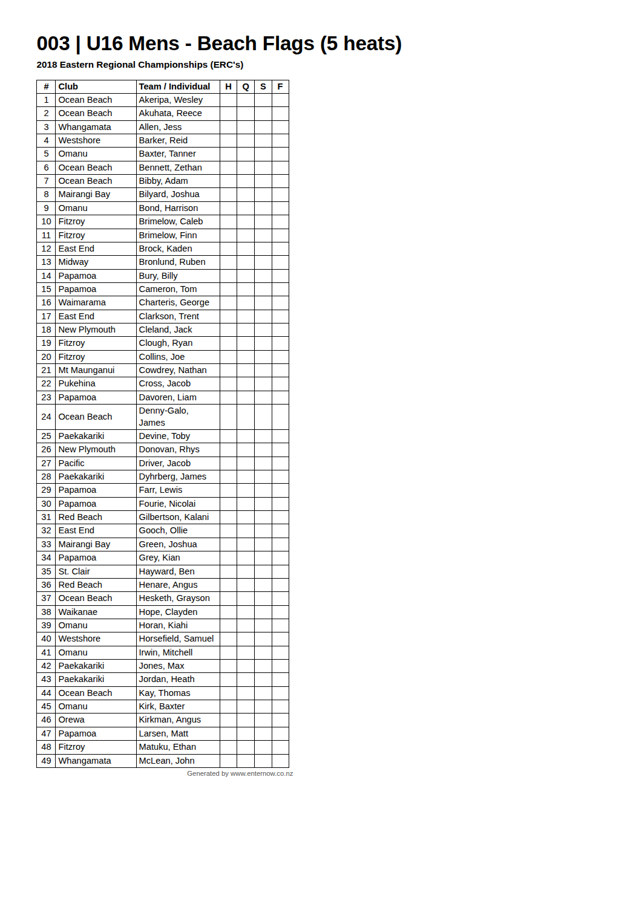003 | U16 Mens - Beach Flags (5 heats)
2018 Eastern Regional Championships (ERC's)
| # | Club | Team / Individual | H | Q | S | F |
| --- | --- | --- | --- | --- | --- | --- |
| 1 | Ocean Beach | Akeripa, Wesley | | | | |
| 2 | Ocean Beach | Akuhata, Reece | | | | |
| 3 | Whangamata | Allen, Jess | | | | |
| 4 | Westshore | Barker, Reid | | | | |
| 5 | Omanu | Baxter, Tanner | | | | |
| 6 | Ocean Beach | Bennett, Zethan | | | | |
| 7 | Ocean Beach | Bibby, Adam | | | | |
| 8 | Mairangi Bay | Bilyard, Joshua | | | | |
| 9 | Omanu | Bond, Harrison | | | | |
| 10 | Fitzroy | Brimelow, Caleb | | | | |
| 11 | Fitzroy | Brimelow, Finn | | | | |
| 12 | East End | Brock, Kaden | | | | |
| 13 | Midway | Bronlund, Ruben | | | | |
| 14 | Papamoa | Bury, Billy | | | | |
| 15 | Papamoa | Cameron, Tom | | | | |
| 16 | Waimarama | Charteris, George | | | | |
| 17 | East End | Clarkson, Trent | | | | |
| 18 | New Plymouth | Cleland, Jack | | | | |
| 19 | Fitzroy | Clough, Ryan | | | | |
| 20 | Fitzroy | Collins, Joe | | | | |
| 21 | Mt Maunganui | Cowdrey, Nathan | | | | |
| 22 | Pukehina | Cross, Jacob | | | | |
| 23 | Papamoa | Davoren, Liam | | | | |
| 24 | Ocean Beach | Denny-Galo, James | | | | |
| 25 | Paekakariki | Devine, Toby | | | | |
| 26 | New Plymouth | Donovan, Rhys | | | | |
| 27 | Pacific | Driver, Jacob | | | | |
| 28 | Paekakariki | Dyhrberg, James | | | | |
| 29 | Papamoa | Farr, Lewis | | | | |
| 30 | Papamoa | Fourie, Nicolai | | | | |
| 31 | Red Beach | Gilbertson, Kalani | | | | |
| 32 | East End | Gooch, Ollie | | | | |
| 33 | Mairangi Bay | Green, Joshua | | | | |
| 34 | Papamoa | Grey, Kian | | | | |
| 35 | St. Clair | Hayward, Ben | | | | |
| 36 | Red Beach | Henare, Angus | | | | |
| 37 | Ocean Beach | Hesketh, Grayson | | | | |
| 38 | Waikanae | Hope, Clayden | | | | |
| 39 | Omanu | Horan, Kiahi | | | | |
| 40 | Westshore | Horsefield, Samuel | | | | |
| 41 | Omanu | Irwin, Mitchell | | | | |
| 42 | Paekakariki | Jones, Max | | | | |
| 43 | Paekakariki | Jordan, Heath | | | | |
| 44 | Ocean Beach | Kay, Thomas | | | | |
| 45 | Omanu | Kirk, Baxter | | | | |
| 46 | Orewa | Kirkman, Angus | | | | |
| 47 | Papamoa | Larsen, Matt | | | | |
| 48 | Fitzroy | Matuku, Ethan | | | | |
| 49 | Whangamata | McLean, John | | | | |
Generated by www.enternow.co.nz